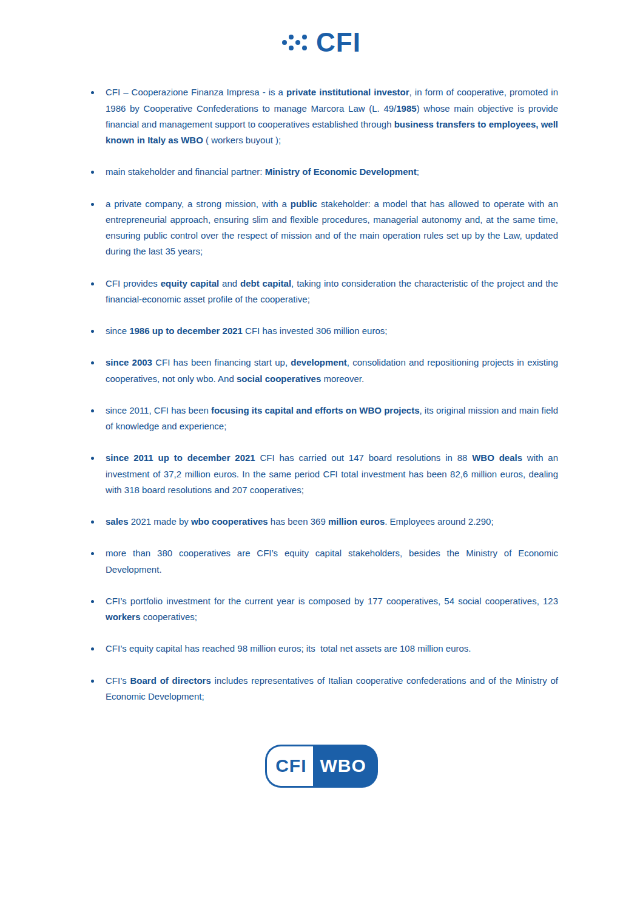CFI
CFI – Cooperazione Finanza Impresa - is a private institutional investor, in form of cooperative, promoted in 1986 by Cooperative Confederations to manage Marcora Law (L. 49/1985) whose main objective is provide financial and management support to cooperatives established through business transfers to employees, well known in Italy as WBO ( workers buyout );
main stakeholder and financial partner: Ministry of Economic Development;
a private company, a strong mission, with a public stakeholder: a model that has allowed to operate with an entrepreneurial approach, ensuring slim and flexible procedures, managerial autonomy and, at the same time, ensuring public control over the respect of mission and of the main operation rules set up by the Law, updated during the last 35 years;
CFI provides equity capital and debt capital, taking into consideration the characteristic of the project and the financial-economic asset profile of the cooperative;
since 1986 up to december 2021 CFI has invested 306 million euros;
since 2003 CFI has been financing start up, development, consolidation and repositioning projects in existing cooperatives, not only wbo. And social cooperatives moreover.
since 2011, CFI has been focusing its capital and efforts on WBO projects, its original mission and main field of knowledge and experience;
since 2011 up to december 2021 CFI has carried out 147 board resolutions in 88 WBO deals with an investment of 37,2 million euros. In the same period CFI total investment has been 82,6 million euros, dealing with 318 board resolutions and 207 cooperatives;
sales 2021 made by wbo cooperatives has been 369 million euros. Employees around 2.290;
more than 380 cooperatives are CFI’s equity capital stakeholders, besides the Ministry of Economic Development.
CFI’s portfolio investment for the current year is composed by 177 cooperatives, 54 social cooperatives, 123 workers cooperatives;
CFI’s equity capital has reached 98 million euros; its total net assets are 108 million euros.
CFI’s Board of directors includes representatives of Italian cooperative confederations and of the Ministry of Economic Development;
CFI WBO